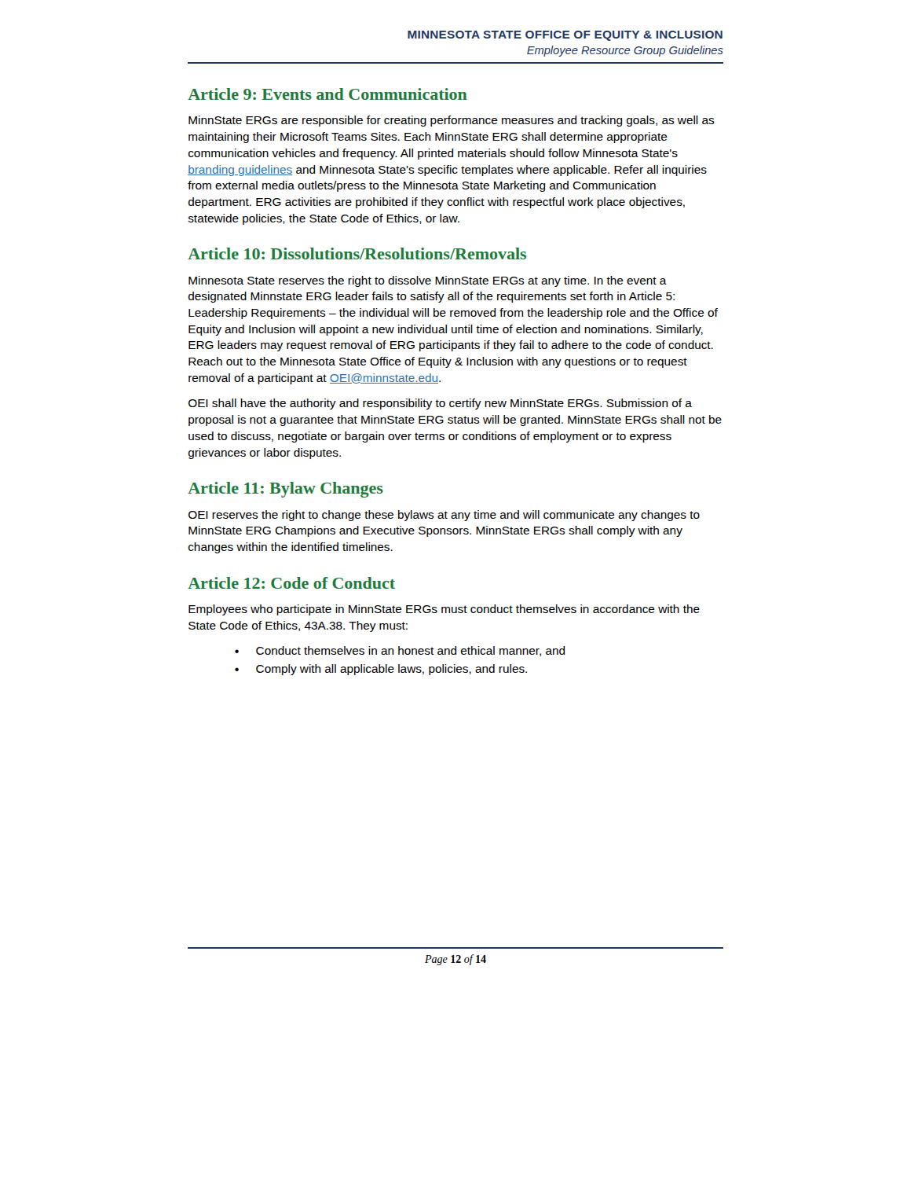MINNESOTA STATE OFFICE OF EQUITY & INCLUSION
Employee Resource Group Guidelines
Article 9: Events and Communication
MinnState ERGs are responsible for creating performance measures and tracking goals, as well as maintaining their Microsoft Teams Sites. Each MinnState ERG shall determine appropriate communication vehicles and frequency. All printed materials should follow Minnesota State's branding guidelines and Minnesota State's specific templates where applicable. Refer all inquiries from external media outlets/press to the Minnesota State Marketing and Communication department. ERG activities are prohibited if they conflict with respectful work place objectives, statewide policies, the State Code of Ethics, or law.
Article 10: Dissolutions/Resolutions/Removals
Minnesota State reserves the right to dissolve MinnState ERGs at any time. In the event a designated Minnstate ERG leader fails to satisfy all of the requirements set forth in Article 5: Leadership Requirements – the individual will be removed from the leadership role and the Office of Equity and Inclusion will appoint a new individual until time of election and nominations. Similarly, ERG leaders may request removal of ERG participants if they fail to adhere to the code of conduct. Reach out to the Minnesota State Office of Equity & Inclusion with any questions or to request removal of a participant at OEI@minnstate.edu.
OEI shall have the authority and responsibility to certify new MinnState ERGs. Submission of a proposal is not a guarantee that MinnState ERG status will be granted. MinnState ERGs shall not be used to discuss, negotiate or bargain over terms or conditions of employment or to express grievances or labor disputes.
Article 11: Bylaw Changes
OEI reserves the right to change these bylaws at any time and will communicate any changes to MinnState ERG Champions and Executive Sponsors. MinnState ERGs shall comply with any changes within the identified timelines.
Article 12: Code of Conduct
Employees who participate in MinnState ERGs must conduct themselves in accordance with the State Code of Ethics, 43A.38. They must:
Conduct themselves in an honest and ethical manner, and
Comply with all applicable laws, policies, and rules.
Page 12 of 14